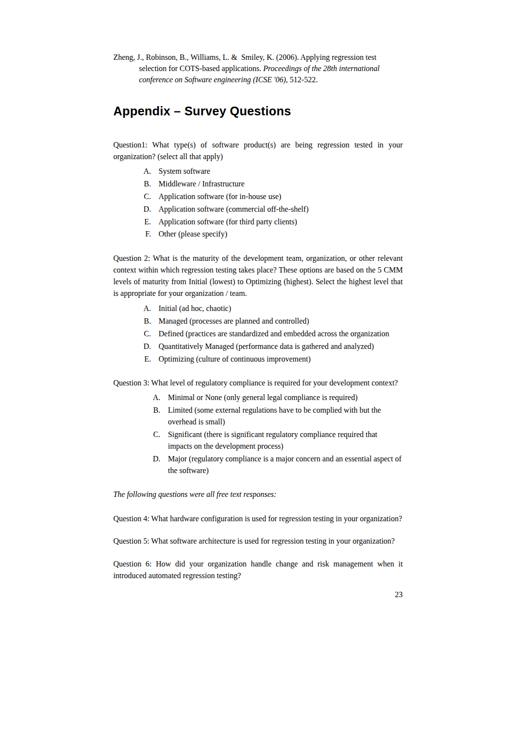Zheng, J., Robinson, B., Williams, L. & Smiley, K. (2006). Applying regression test selection for COTS-based applications. Proceedings of the 28th international conference on Software engineering (ICSE '06), 512-522.
Appendix – Survey Questions
Question1: What type(s) of software product(s) are being regression tested in your organization? (select all that apply)
System software
Middleware / Infrastructure
Application software (for in-house use)
Application software (commercial off-the-shelf)
Application software (for third party clients)
Other (please specify)
Question 2: What is the maturity of the development team, organization, or other relevant context within which regression testing takes place? These options are based on the 5 CMM levels of maturity from Initial (lowest) to Optimizing (highest). Select the highest level that is appropriate for your organization / team.
Initial (ad hoc, chaotic)
Managed (processes are planned and controlled)
Defined (practices are standardized and embedded across the organization
Quantitatively Managed (performance data is gathered and analyzed)
Optimizing (culture of continuous improvement)
Question 3: What level of regulatory compliance is required for your development context?
Minimal or None (only general legal compliance is required)
Limited (some external regulations have to be complied with but the overhead is small)
Significant (there is significant regulatory compliance required that impacts on the development process)
Major (regulatory compliance is a major concern and an essential aspect of the software)
The following questions were all free text responses:
Question 4: What hardware configuration is used for regression testing in your organization?
Question 5: What software architecture is used for regression testing in your organization?
Question 6: How did your organization handle change and risk management when it introduced automated regression testing?
23